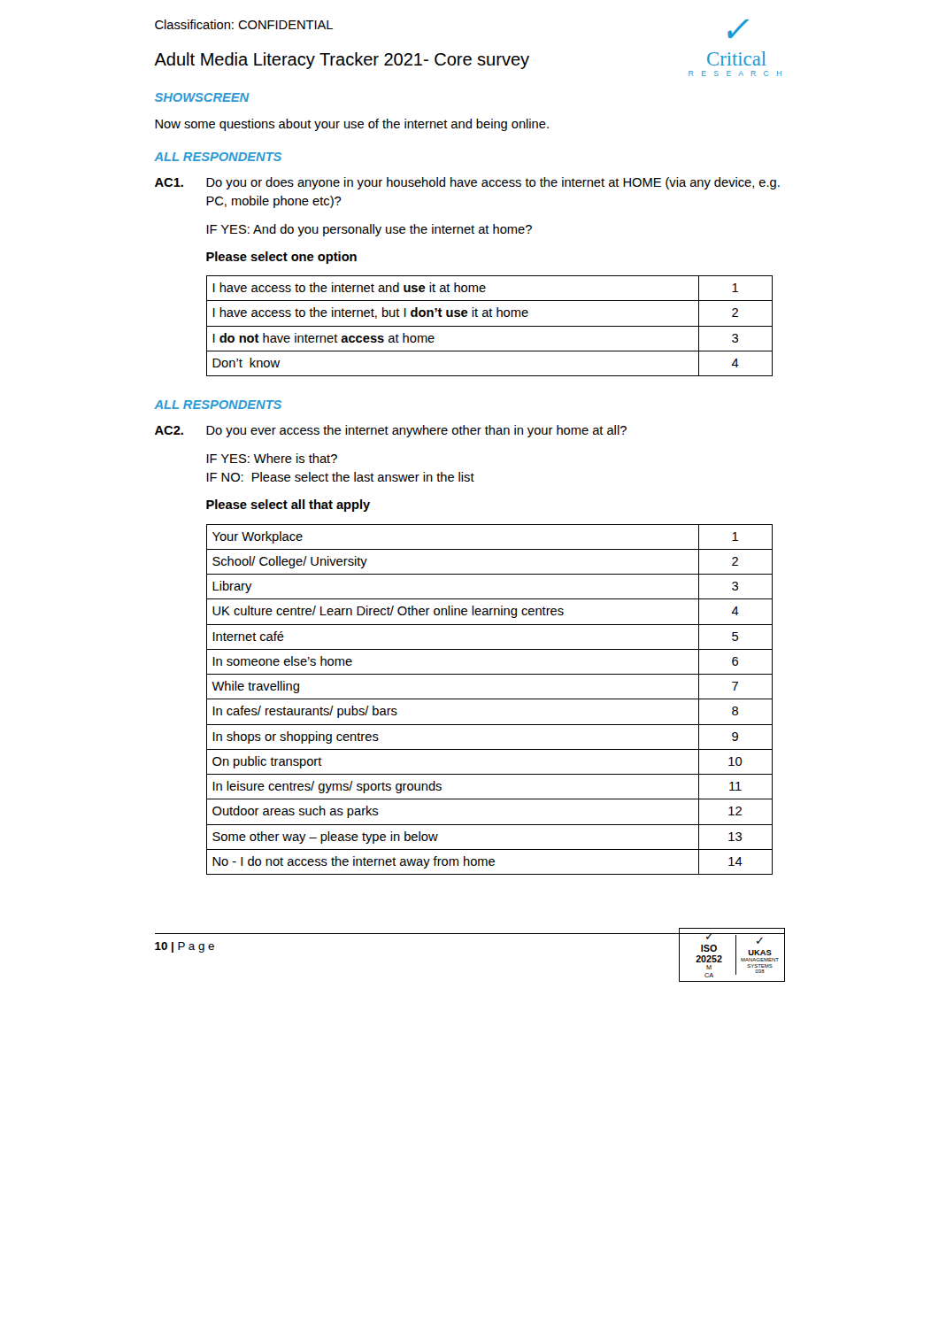✓ Critical R E S E A R C H
Classification: CONFIDENTIAL
Adult Media Literacy Tracker 2021- Core survey
SHOWSCREEN
Now some questions about your use of the internet and being online.
ALL RESPONDENTS
AC1.
Do you or does anyone in your household have access to the internet at HOME (via any device, e.g. PC, mobile phone etc)?
IF YES: And do you personally use the internet at home?
Please select one option
| I have access to the internet and use it at home | 1 |
| I have access to the internet, but I don’t use it at home | 2 |
| I do not have internet access at home | 3 |
| Don’t know | 4 |
ALL RESPONDENTS
AC2.
Do you ever access the internet anywhere other than in your home at all?
IF YES: Where is that?
IF NO: Please select the last answer in the list
Please select all that apply
| Your Workplace | 1 |
| School/ College/ University | 2 |
| Library | 3 |
| UK culture centre/ Learn Direct/ Other online learning centres | 4 |
| Internet café | 5 |
| In someone else’s home | 6 |
| While travelling | 7 |
| In cafes/ restaurants/ pubs/ bars | 8 |
| In shops or shopping centres | 9 |
| On public transport | 10 |
| In leisure centres/ gyms/ sports grounds | 11 |
| Outdoor areas such as parks | 12 |
| Some other way – please type in below | 13 |
| No - I do not access the internet away from home | 14 |
10 | P a g e
✓ ISO
20252 M
CA
✓ UKAS MANAGEMENT
SYSTEMS 038